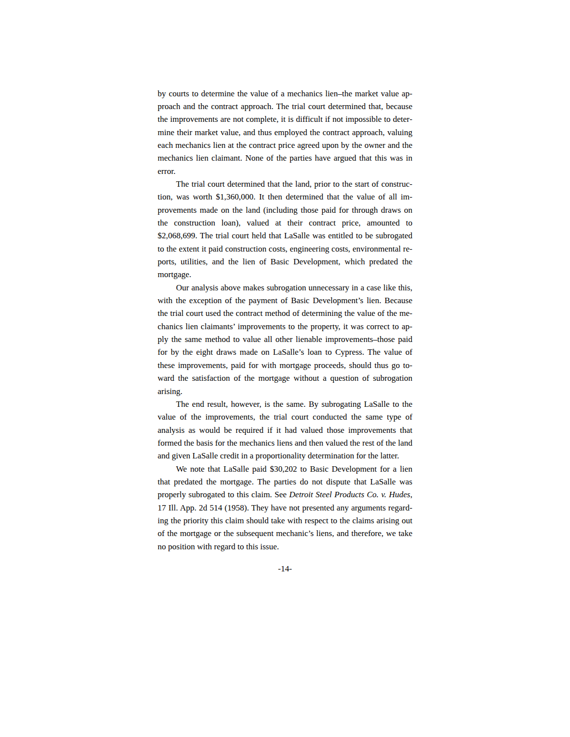by courts to determine the value of a mechanics lien–the market value approach and the contract approach. The trial court determined that, because the improvements are not complete, it is difficult if not impossible to determine their market value, and thus employed the contract approach, valuing each mechanics lien at the contract price agreed upon by the owner and the mechanics lien claimant. None of the parties have argued that this was in error.
The trial court determined that the land, prior to the start of construction, was worth $1,360,000. It then determined that the value of all improvements made on the land (including those paid for through draws on the construction loan), valued at their contract price, amounted to $2,068,699. The trial court held that LaSalle was entitled to be subrogated to the extent it paid construction costs, engineering costs, environmental reports, utilities, and the lien of Basic Development, which predated the mortgage.
Our analysis above makes subrogation unnecessary in a case like this, with the exception of the payment of Basic Development’s lien. Because the trial court used the contract method of determining the value of the mechanics lien claimants’ improvements to the property, it was correct to apply the same method to value all other lienable improvements–those paid for by the eight draws made on LaSalle’s loan to Cypress. The value of these improvements, paid for with mortgage proceeds, should thus go toward the satisfaction of the mortgage without a question of subrogation arising.
The end result, however, is the same. By subrogating LaSalle to the value of the improvements, the trial court conducted the same type of analysis as would be required if it had valued those improvements that formed the basis for the mechanics liens and then valued the rest of the land and given LaSalle credit in a proportionality determination for the latter.
We note that LaSalle paid $30,202 to Basic Development for a lien that predated the mortgage. The parties do not dispute that LaSalle was properly subrogated to this claim. See Detroit Steel Products Co. v. Hudes, 17 Ill. App. 2d 514 (1958). They have not presented any arguments regarding the priority this claim should take with respect to the claims arising out of the mortgage or the subsequent mechanic’s liens, and therefore, we take no position with regard to this issue.
-14-